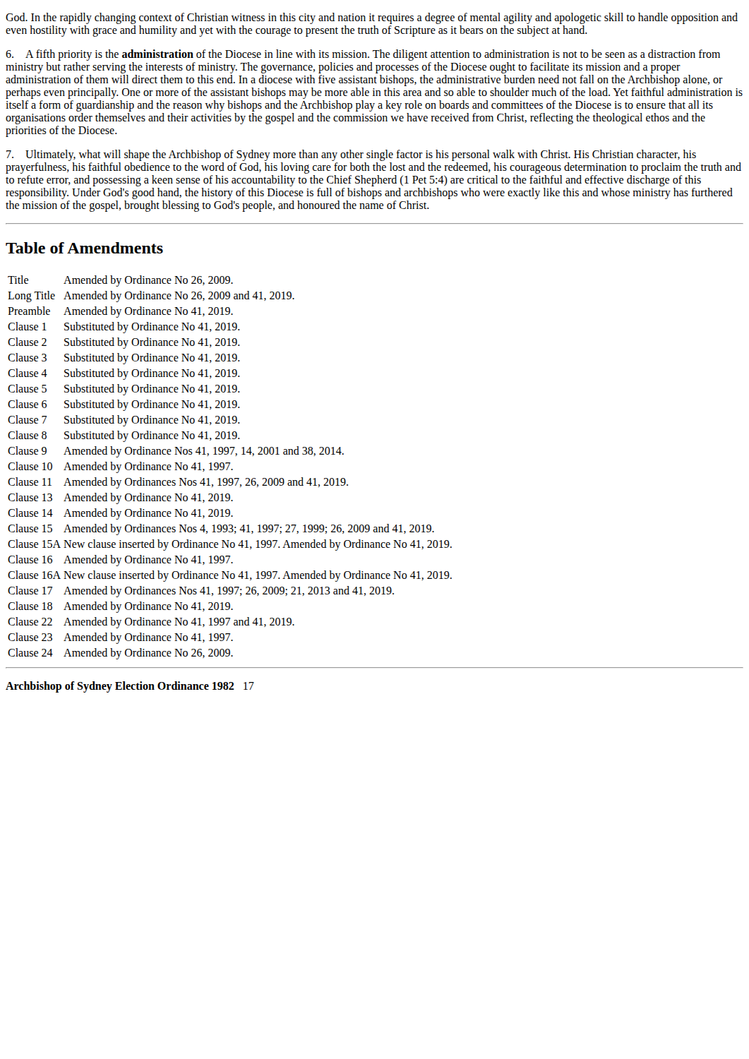God. In the rapidly changing context of Christian witness in this city and nation it requires a degree of mental agility and apologetic skill to handle opposition and even hostility with grace and humility and yet with the courage to present the truth of Scripture as it bears on the subject at hand.
6. A fifth priority is the administration of the Diocese in line with its mission. The diligent attention to administration is not to be seen as a distraction from ministry but rather serving the interests of ministry. The governance, policies and processes of the Diocese ought to facilitate its mission and a proper administration of them will direct them to this end. In a diocese with five assistant bishops, the administrative burden need not fall on the Archbishop alone, or perhaps even principally. One or more of the assistant bishops may be more able in this area and so able to shoulder much of the load. Yet faithful administration is itself a form of guardianship and the reason why bishops and the Archbishop play a key role on boards and committees of the Diocese is to ensure that all its organisations order themselves and their activities by the gospel and the commission we have received from Christ, reflecting the theological ethos and the priorities of the Diocese.
7. Ultimately, what will shape the Archbishop of Sydney more than any other single factor is his personal walk with Christ. His Christian character, his prayerfulness, his faithful obedience to the word of God, his loving care for both the lost and the redeemed, his courageous determination to proclaim the truth and to refute error, and possessing a keen sense of his accountability to the Chief Shepherd (1 Pet 5:4) are critical to the faithful and effective discharge of this responsibility. Under God's good hand, the history of this Diocese is full of bishops and archbishops who were exactly like this and whose ministry has furthered the mission of the gospel, brought blessing to God's people, and honoured the name of Christ.
Table of Amendments
| Title | Amended by Ordinance No 26, 2009. |
| Long Title | Amended by Ordinance No 26, 2009 and 41, 2019. |
| Preamble | Amended by Ordinance No 41, 2019. |
| Clause 1 | Substituted by Ordinance No 41, 2019. |
| Clause 2 | Substituted by Ordinance No 41, 2019. |
| Clause 3 | Substituted by Ordinance No 41, 2019. |
| Clause 4 | Substituted by Ordinance No 41, 2019. |
| Clause 5 | Substituted by Ordinance No 41, 2019. |
| Clause 6 | Substituted by Ordinance No 41, 2019. |
| Clause 7 | Substituted by Ordinance No 41, 2019. |
| Clause 8 | Substituted by Ordinance No 41, 2019. |
| Clause 9 | Amended by Ordinance Nos 41, 1997, 14, 2001 and 38, 2014. |
| Clause 10 | Amended by Ordinance No 41, 1997. |
| Clause 11 | Amended by Ordinances Nos 41, 1997, 26, 2009 and 41, 2019. |
| Clause 13 | Amended by Ordinance No 41, 2019. |
| Clause 14 | Amended by Ordinance No 41, 2019. |
| Clause 15 | Amended by Ordinances Nos 4, 1993; 41, 1997; 27, 1999; 26, 2009 and 41, 2019. |
| Clause 15A | New clause inserted by Ordinance No 41, 1997. Amended by Ordinance No 41, 2019. |
| Clause 16 | Amended by Ordinance No 41, 1997. |
| Clause 16A | New clause inserted by Ordinance No 41, 1997. Amended by Ordinance No 41, 2019. |
| Clause 17 | Amended by Ordinances Nos 41, 1997; 26, 2009; 21, 2013 and 41, 2019. |
| Clause 18 | Amended by Ordinance No 41, 2019. |
| Clause 22 | Amended by Ordinance No 41, 1997 and 41, 2019. |
| Clause 23 | Amended by Ordinance No 41, 1997. |
| Clause 24 | Amended by Ordinance No 26, 2009. |
Archbishop of Sydney Election Ordinance 1982 17